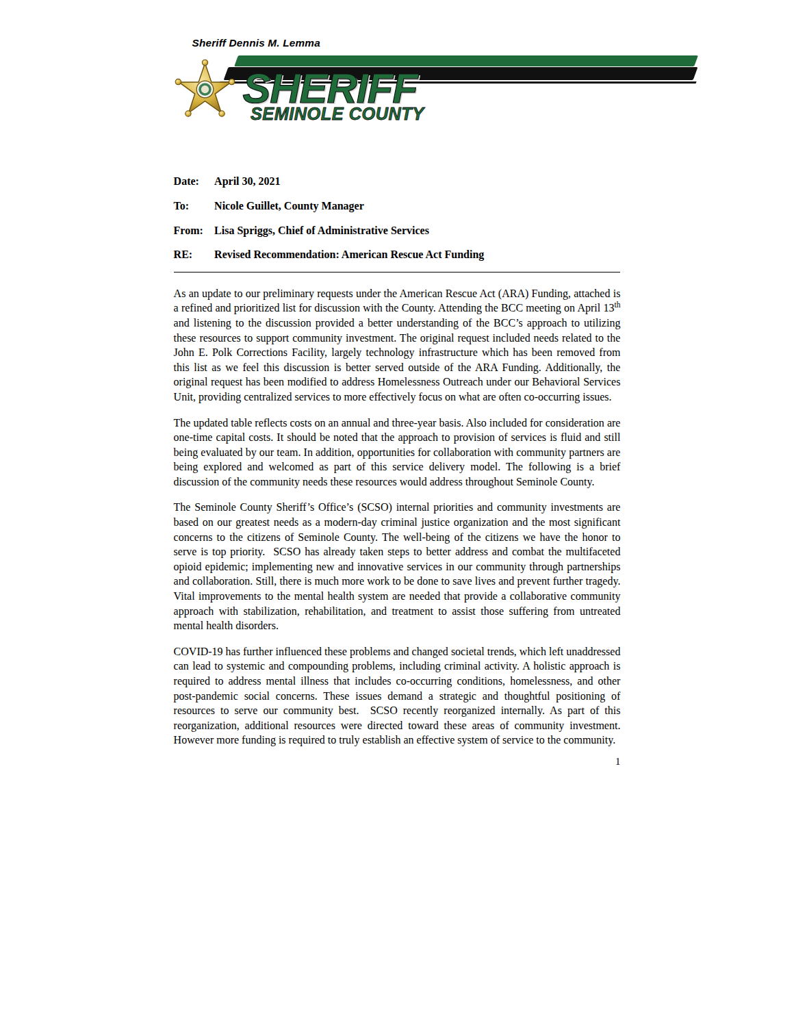Sheriff Dennis M. Lemma
SHERIFF
SEMINOLE COUNTY
Date: April 30, 2021
To: Nicole Guillet, County Manager
From: Lisa Spriggs, Chief of Administrative Services
RE: Revised Recommendation: American Rescue Act Funding
As an update to our preliminary requests under the American Rescue Act (ARA) Funding, attached is a refined and prioritized list for discussion with the County. Attending the BCC meeting on April 13th and listening to the discussion provided a better understanding of the BCC’s approach to utilizing these resources to support community investment. The original request included needs related to the John E. Polk Corrections Facility, largely technology infrastructure which has been removed from this list as we feel this discussion is better served outside of the ARA Funding. Additionally, the original request has been modified to address Homelessness Outreach under our Behavioral Services Unit, providing centralized services to more effectively focus on what are often co-occurring issues.
The updated table reflects costs on an annual and three-year basis. Also included for consideration are one-time capital costs. It should be noted that the approach to provision of services is fluid and still being evaluated by our team. In addition, opportunities for collaboration with community partners are being explored and welcomed as part of this service delivery model. The following is a brief discussion of the community needs these resources would address throughout Seminole County.
The Seminole County Sheriff’s Office’s (SCSO) internal priorities and community investments are based on our greatest needs as a modern-day criminal justice organization and the most significant concerns to the citizens of Seminole County. The well-being of the citizens we have the honor to serve is top priority. SCSO has already taken steps to better address and combat the multifaceted opioid epidemic; implementing new and innovative services in our community through partnerships and collaboration. Still, there is much more work to be done to save lives and prevent further tragedy. Vital improvements to the mental health system are needed that provide a collaborative community approach with stabilization, rehabilitation, and treatment to assist those suffering from untreated mental health disorders.
COVID-19 has further influenced these problems and changed societal trends, which left unaddressed can lead to systemic and compounding problems, including criminal activity. A holistic approach is required to address mental illness that includes co-occurring conditions, homelessness, and other post-pandemic social concerns. These issues demand a strategic and thoughtful positioning of resources to serve our community best. SCSO recently reorganized internally. As part of this reorganization, additional resources were directed toward these areas of community investment. However more funding is required to truly establish an effective system of service to the community.
1